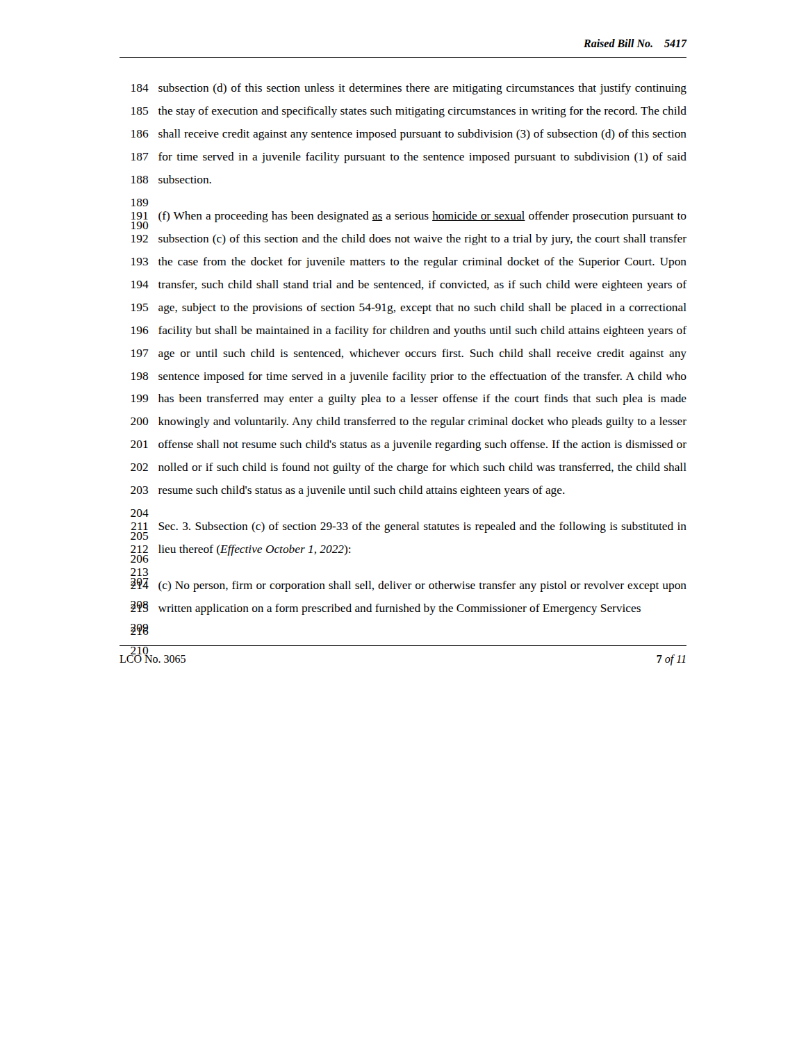Raised Bill No. 5417
184 185 186 187 188 189 190subsection (d) of this section unless it determines there are mitigating circumstances that justify continuing the stay of execution and specifically states such mitigating circumstances in writing for the record. The child shall receive credit against any sentence imposed pursuant to subdivision (3) of subsection (d) of this section for time served in a juvenile facility pursuant to the sentence imposed pursuant to subdivision (1) of said subsection.
191 192 193 194 195 196 197 198 199 200 201 202 203 204 205 206 207 208 209 210(f) When a proceeding has been designated as a serious homicide or sexual offender prosecution pursuant to subsection (c) of this section and the child does not waive the right to a trial by jury, the court shall transfer the case from the docket for juvenile matters to the regular criminal docket of the Superior Court. Upon transfer, such child shall stand trial and be sentenced, if convicted, as if such child were eighteen years of age, subject to the provisions of section 54-91g, except that no such child shall be placed in a correctional facility but shall be maintained in a facility for children and youths until such child attains eighteen years of age or until such child is sentenced, whichever occurs first. Such child shall receive credit against any sentence imposed for time served in a juvenile facility prior to the effectuation of the transfer. A child who has been transferred may enter a guilty plea to a lesser offense if the court finds that such plea is made knowingly and voluntarily. Any child transferred to the regular criminal docket who pleads guilty to a lesser offense shall not resume such child's status as a juvenile regarding such offense. If the action is dismissed or nolled or if such child is found not guilty of the charge for which such child was transferred, the child shall resume such child's status as a juvenile until such child attains eighteen years of age.
211 212 213 Sec. 3. Subsection (c) of section 29-33 of the general statutes is repealed and the following is substituted in lieu thereof (Effective October 1, 2022):
214 215 216(c) No person, firm or corporation shall sell, deliver or otherwise transfer any pistol or revolver except upon written application on a form prescribed and furnished by the Commissioner of Emergency Services
LCO No. 3065 7 of 11